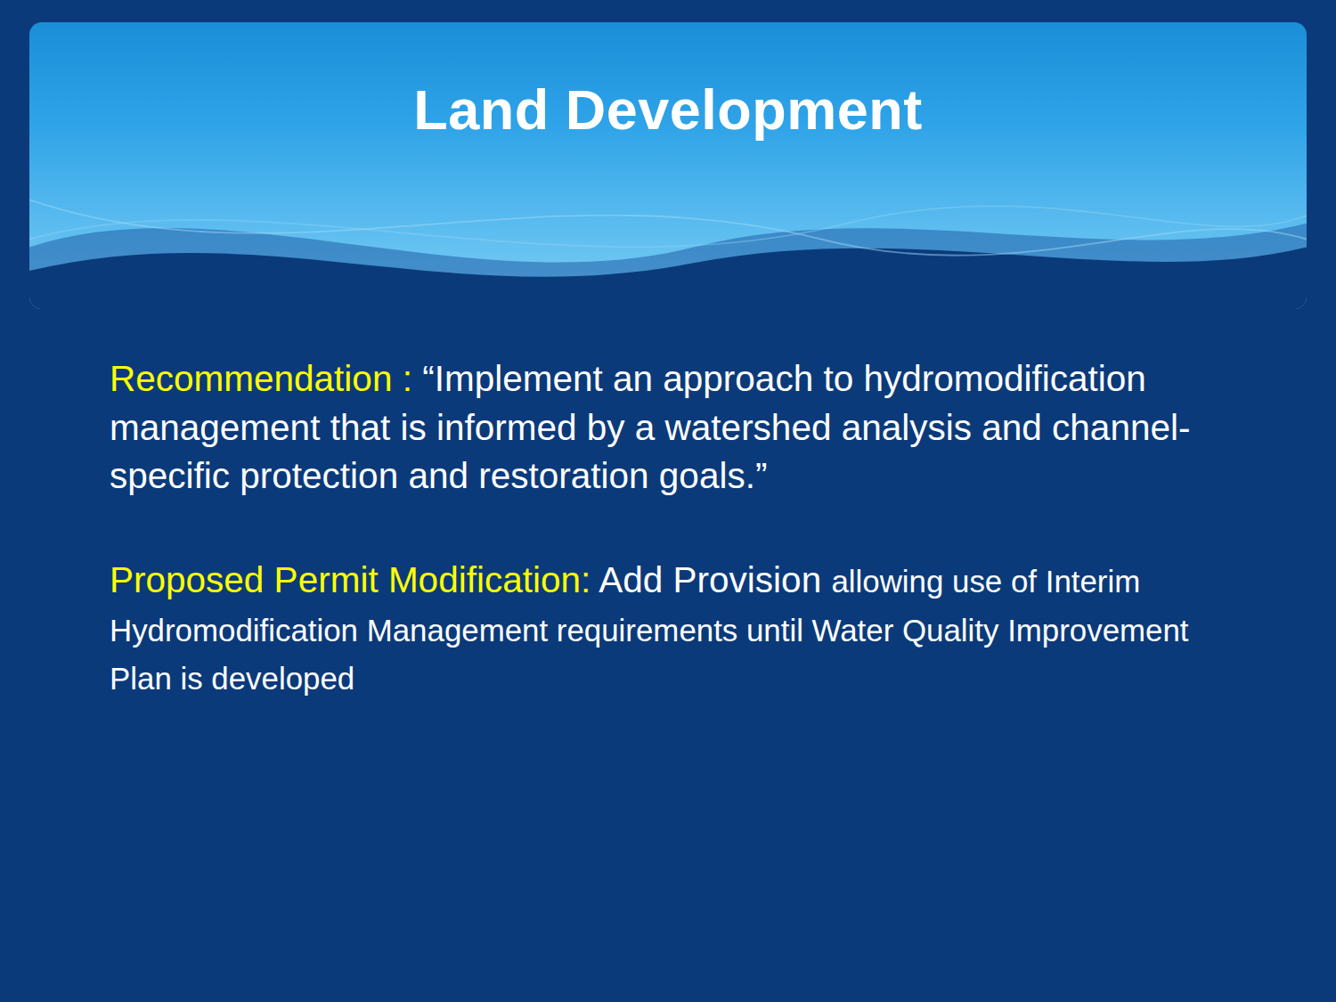Land Development
Recommendation : “Implement an approach to hydromodification management that is informed by a watershed analysis and channel-specific protection and restoration goals.”
Proposed Permit Modification: Add Provision allowing use of Interim Hydromodification Management requirements until Water Quality Improvement Plan is developed